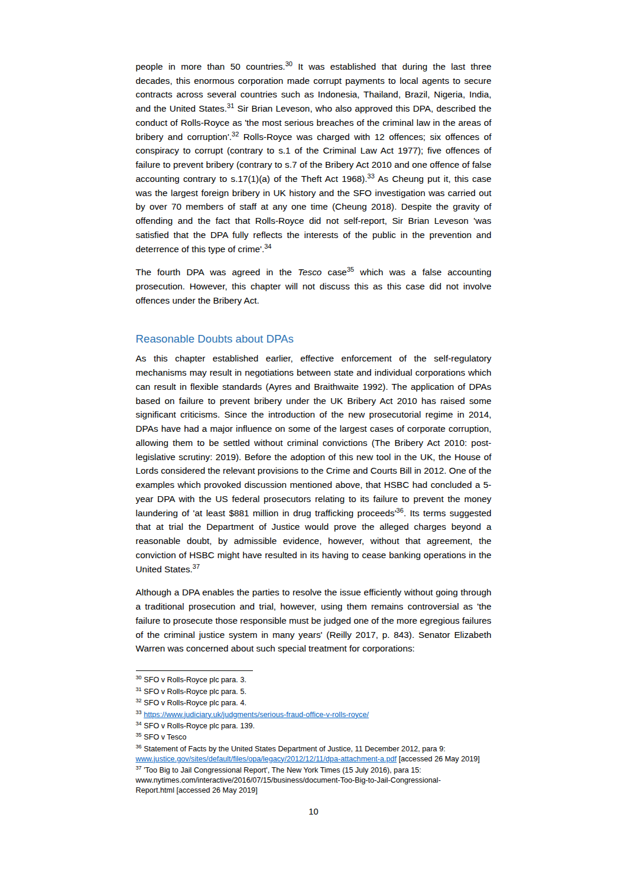people in more than 50 countries.30 It was established that during the last three decades, this enormous corporation made corrupt payments to local agents to secure contracts across several countries such as Indonesia, Thailand, Brazil, Nigeria, India, and the United States.31 Sir Brian Leveson, who also approved this DPA, described the conduct of Rolls-Royce as 'the most serious breaches of the criminal law in the areas of bribery and corruption'.32 Rolls-Royce was charged with 12 offences; six offences of conspiracy to corrupt (contrary to s.1 of the Criminal Law Act 1977); five offences of failure to prevent bribery (contrary to s.7 of the Bribery Act 2010 and one offence of false accounting contrary to s.17(1)(a) of the Theft Act 1968).33 As Cheung put it, this case was the largest foreign bribery in UK history and the SFO investigation was carried out by over 70 members of staff at any one time (Cheung 2018). Despite the gravity of offending and the fact that Rolls-Royce did not self-report, Sir Brian Leveson 'was satisfied that the DPA fully reflects the interests of the public in the prevention and deterrence of this type of crime'.34
The fourth DPA was agreed in the Tesco case35 which was a false accounting prosecution. However, this chapter will not discuss this as this case did not involve offences under the Bribery Act.
Reasonable Doubts about DPAs
As this chapter established earlier, effective enforcement of the self-regulatory mechanisms may result in negotiations between state and individual corporations which can result in flexible standards (Ayres and Braithwaite 1992). The application of DPAs based on failure to prevent bribery under the UK Bribery Act 2010 has raised some significant criticisms. Since the introduction of the new prosecutorial regime in 2014, DPAs have had a major influence on some of the largest cases of corporate corruption, allowing them to be settled without criminal convictions (The Bribery Act 2010: post-legislative scrutiny: 2019). Before the adoption of this new tool in the UK, the House of Lords considered the relevant provisions to the Crime and Courts Bill in 2012. One of the examples which provoked discussion mentioned above, that HSBC had concluded a 5-year DPA with the US federal prosecutors relating to its failure to prevent the money laundering of 'at least $881 million in drug trafficking proceeds'36. Its terms suggested that at trial the Department of Justice would prove the alleged charges beyond a reasonable doubt, by admissible evidence, however, without that agreement, the conviction of HSBC might have resulted in its having to cease banking operations in the United States.37
Although a DPA enables the parties to resolve the issue efficiently without going through a traditional prosecution and trial, however, using them remains controversial as 'the failure to prosecute those responsible must be judged one of the more egregious failures of the criminal justice system in many years' (Reilly 2017, p. 843). Senator Elizabeth Warren was concerned about such special treatment for corporations:
30 SFO v Rolls-Royce plc para. 3.
31 SFO v Rolls-Royce plc para. 5.
32 SFO v Rolls-Royce plc para. 4.
33 https://www.judiciary.uk/judgments/serious-fraud-office-v-rolls-royce/
34 SFO v Rolls-Royce plc para. 139.
35 SFO v Tesco
36 Statement of Facts by the United States Department of Justice, 11 December 2012, para 9:
www.justice.gov/sites/default/files/opa/legacy/2012/12/11/dpa-attachment-a.pdf [accessed 26 May 2019]
37 'Too Big to Jail Congressional Report', The New York Times (15 July 2016), para 15:
www.nytimes.com/interactive/2016/07/15/business/document-Too-Big-to-Jail-Congressional-
Report.html [accessed 26 May 2019]
10